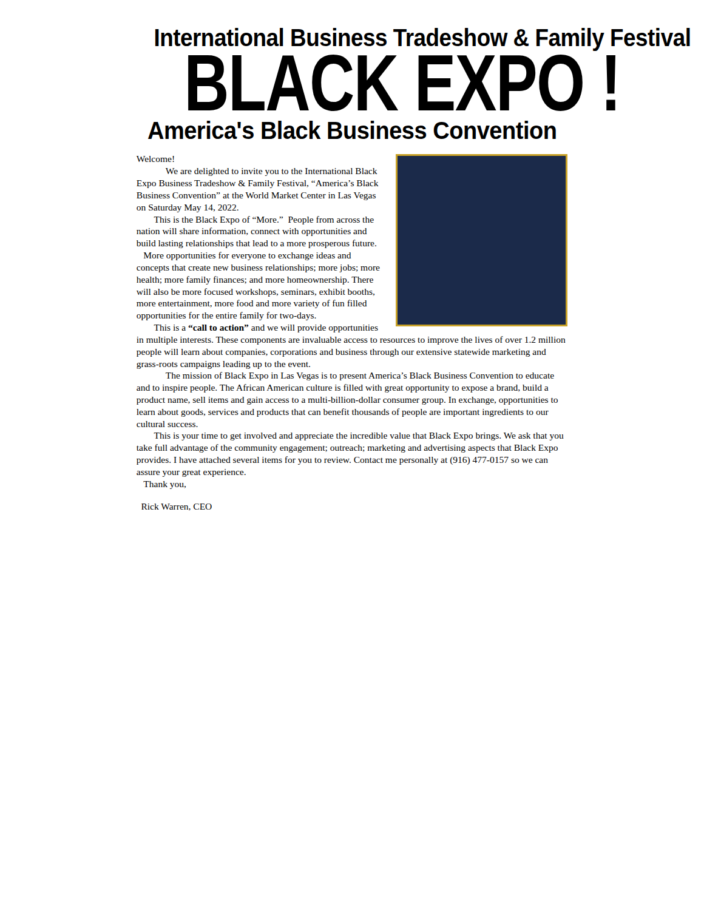International Business Tradeshow & Family Festival
BLACK EXPO !
America's Black Business Convention
Welcome!
We are delighted to invite you to the International Black Expo Business Tradeshow & Family Festival, “America’s Black Business Convention” at the World Market Center in Las Vegas on Saturday May 14, 2022.
This is the Black Expo of “More.” People from across the nation will share information, connect with opportunities and build lasting relationships that lead to a more prosperous future.
More opportunities for everyone to exchange ideas and concepts that create new business relationships; more jobs; more health; more family finances; and more homeownership. There will also be more focused workshops, seminars, exhibit booths, more entertainment, more food and more variety of fun filled opportunities for the entire family for two-days.
This is a “call to action” and we will provide opportunities in multiple interests. These components are invaluable access to resources to improve the lives of over 1.2 million people will learn about companies, corporations and business through our extensive statewide marketing and grass-roots campaigns leading up to the event.
The mission of Black Expo in Las Vegas is to present America’s Black Business Convention to educate and to inspire people. The African American culture is filled with great opportunity to expose a brand, build a product name, sell items and gain access to a multi-billion-dollar consumer group. In exchange, opportunities to learn about goods, services and products that can benefit thousands of people are important ingredients to our cultural success.
This is your time to get involved and appreciate the incredible value that Black Expo brings. We ask that you take full advantage of the community engagement; outreach; marketing and advertising aspects that Black Expo provides. I have attached several items for you to review. Contact me personally at (916) 477-0157 so we can assure your great experience.
Thank you,
Rick Warren, CEO